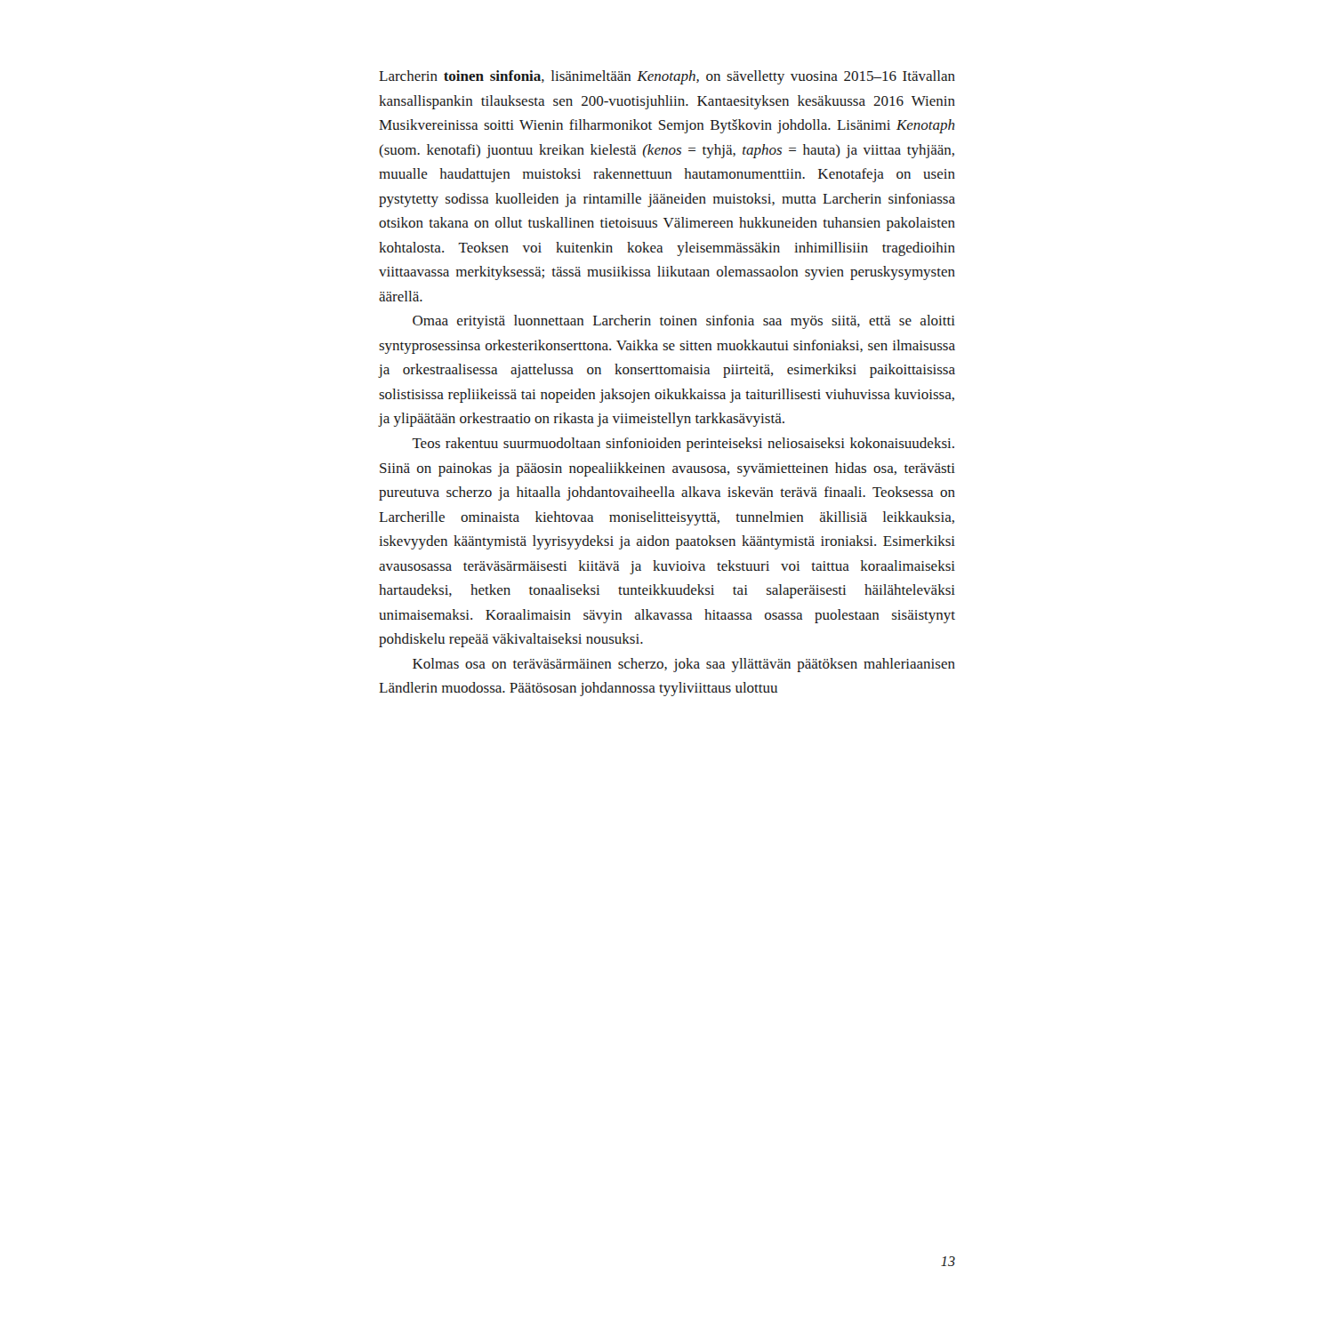Larcherin toinen sinfonia, lisänimeltään Kenotaph, on sävelletty vuosina 2015–16 Itävallan kansallispankin tilauksesta sen 200-vuotisjuhliin. Kantaesityksen kesäkuussa 2016 Wienin Musikvereinissa soitti Wienin filharmonikot Semjon Bytškovin johdolla. Lisänimi Kenotaph (suom. kenotafi) juontuu kreikan kielestä (kenos = tyhjä, taphos = hauta) ja viittaa tyhjään, muualle haudattujen muistoksi rakennettuun hautamonumenttiin. Kenotafeja on usein pystytetty sodissa kuolleiden ja rintamille jääneiden muistoksi, mutta Larcherin sinfoniassa otsikon takana on ollut tuskallinen tietoisuus Välimereen hukkuneiden tuhansien pakolaisten kohtalosta. Teoksen voi kuitenkin kokea yleisemmässäkin inhimillisiin tragedioihin viittaavassa merkityksessä; tässä musiikissa liikutaan olemassaolon syvien peruskysymysten äärellä.
Omaa erityistä luonnettaan Larcherin toinen sinfonia saa myös siitä, että se aloitti syntyprosessinsa orkesterikonserttona. Vaikka se sitten muokkautui sinfoniaksi, sen ilmaisussa ja orkestraalisessa ajattelussa on konserttomaisia piirteitä, esimerkiksi paikoittaisissa solistisissa repliikeissä tai nopeiden jaksojen oikukkaissa ja taiturillisesti viuhuvissa kuvioissa, ja ylipäätään orkestraatio on rikasta ja viimeistellyn tarkkasävyistä.
Teos rakentuu suurmuodoltaan sinfonioiden perinteiseksi neliosaiseksi kokonaisuudeksi. Siinä on painokas ja pääosin nopealiikkeinen avausosa, syvämietteinen hidas osa, terävästi pureutuva scherzo ja hitaalla johdantovaiheella alkava iskevän terävä finaali. Teoksessa on Larcherille ominaista kiehtovaa moniselitteisyyttä, tunnelmien äkillisiä leikkauksia, iskevyyden kääntymistä lyyrisyydeksi ja aidon paatoksen kääntymistä ironiaksi. Esimerkiksi avausosassa teräväsärmäisesti kiitävä ja kuvioiva tekstuuri voi taittua koraalimaiseksi hartaudeksi, hetken tonaaliseksi tunteikkuudeksi tai salaperäisesti häilähteleväksi unimaisemaksi. Koraalimaisin sävyin alkavassa hitaassa osassa puolestaan sisäistynyt pohdiskelu repeää väkivaltaiseksi nousuksi.
Kolmas osa on teräväsärmäinen scherzo, joka saa yllättävän päätöksen mahleriaanisen Ländlerin muodossa. Päätösosan johdannossa tyyliviittaus ulottuu
13